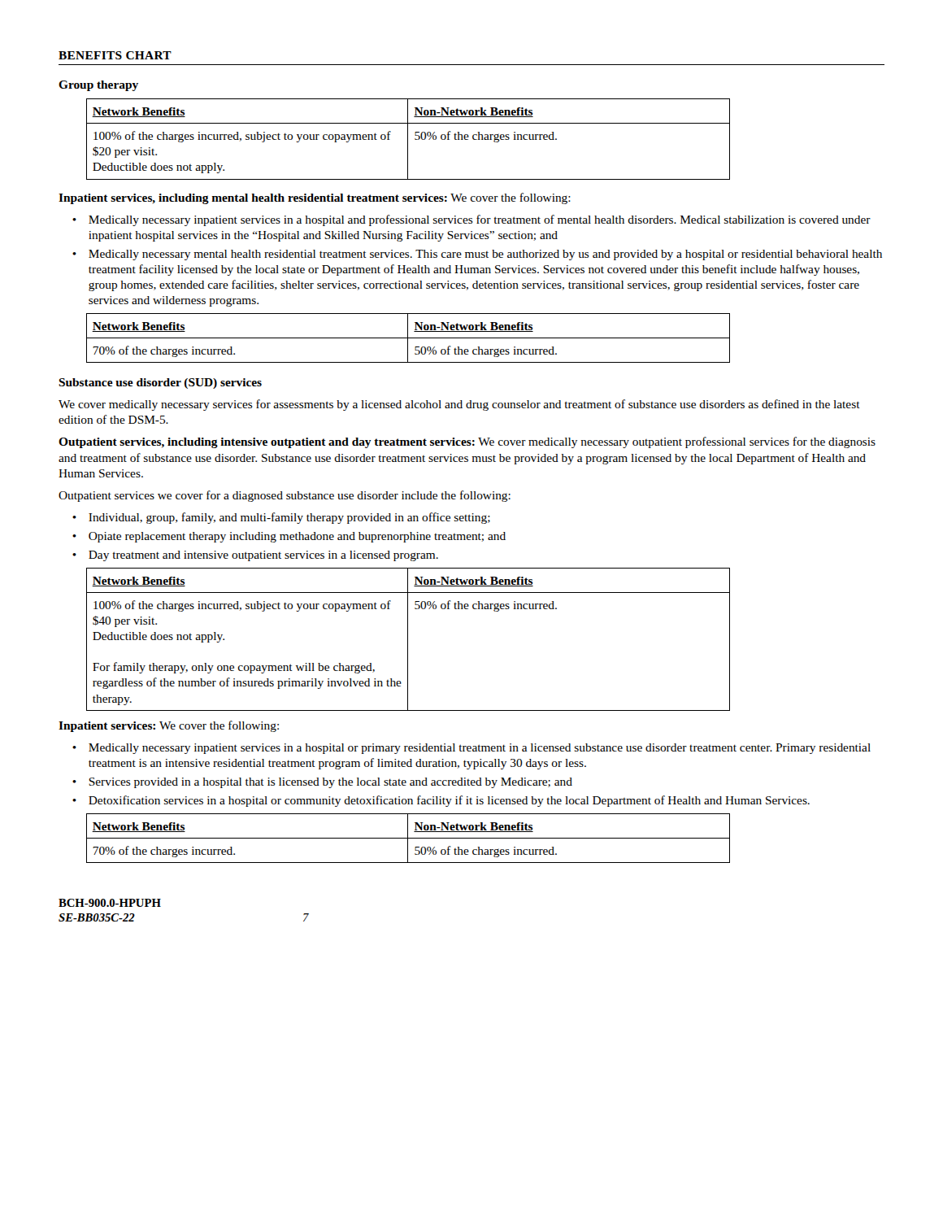BENEFITS CHART
Group therapy
| Network Benefits | Non-Network Benefits |
| 100% of the charges incurred, subject to your copayment of $20 per visit. Deductible does not apply. | 50% of the charges incurred. |
Inpatient services, including mental health residential treatment services: We cover the following:
Medically necessary inpatient services in a hospital and professional services for treatment of mental health disorders. Medical stabilization is covered under inpatient hospital services in the “Hospital and Skilled Nursing Facility Services” section; and
Medically necessary mental health residential treatment services. This care must be authorized by us and provided by a hospital or residential behavioral health treatment facility licensed by the local state or Department of Health and Human Services. Services not covered under this benefit include halfway houses, group homes, extended care facilities, shelter services, correctional services, detention services, transitional services, group residential services, foster care services and wilderness programs.
| Network Benefits | Non-Network Benefits |
| 70% of the charges incurred. | 50% of the charges incurred. |
Substance use disorder (SUD) services
We cover medically necessary services for assessments by a licensed alcohol and drug counselor and treatment of substance use disorders as defined in the latest edition of the DSM-5.
Outpatient services, including intensive outpatient and day treatment services: We cover medically necessary outpatient professional services for the diagnosis and treatment of substance use disorder. Substance use disorder treatment services must be provided by a program licensed by the local Department of Health and Human Services.
Outpatient services we cover for a diagnosed substance use disorder include the following:
Individual, group, family, and multi-family therapy provided in an office setting;
Opiate replacement therapy including methadone and buprenorphine treatment; and
Day treatment and intensive outpatient services in a licensed program.
| Network Benefits | Non-Network Benefits |
| 100% of the charges incurred, subject to your copayment of $40 per visit. Deductible does not apply. For family therapy, only one copayment will be charged, regardless of the number of insureds primarily involved in the therapy. | 50% of the charges incurred. |
Inpatient services: We cover the following:
Medically necessary inpatient services in a hospital or primary residential treatment in a licensed substance use disorder treatment center. Primary residential treatment is an intensive residential treatment program of limited duration, typically 30 days or less.
Services provided in a hospital that is licensed by the local state and accredited by Medicare; and
Detoxification services in a hospital or community detoxification facility if it is licensed by the local Department of Health and Human Services.
| Network Benefits | Non-Network Benefits |
| 70% of the charges incurred. | 50% of the charges incurred. |
BCH-900.0-HPUPH
SE-BB035C-22 7